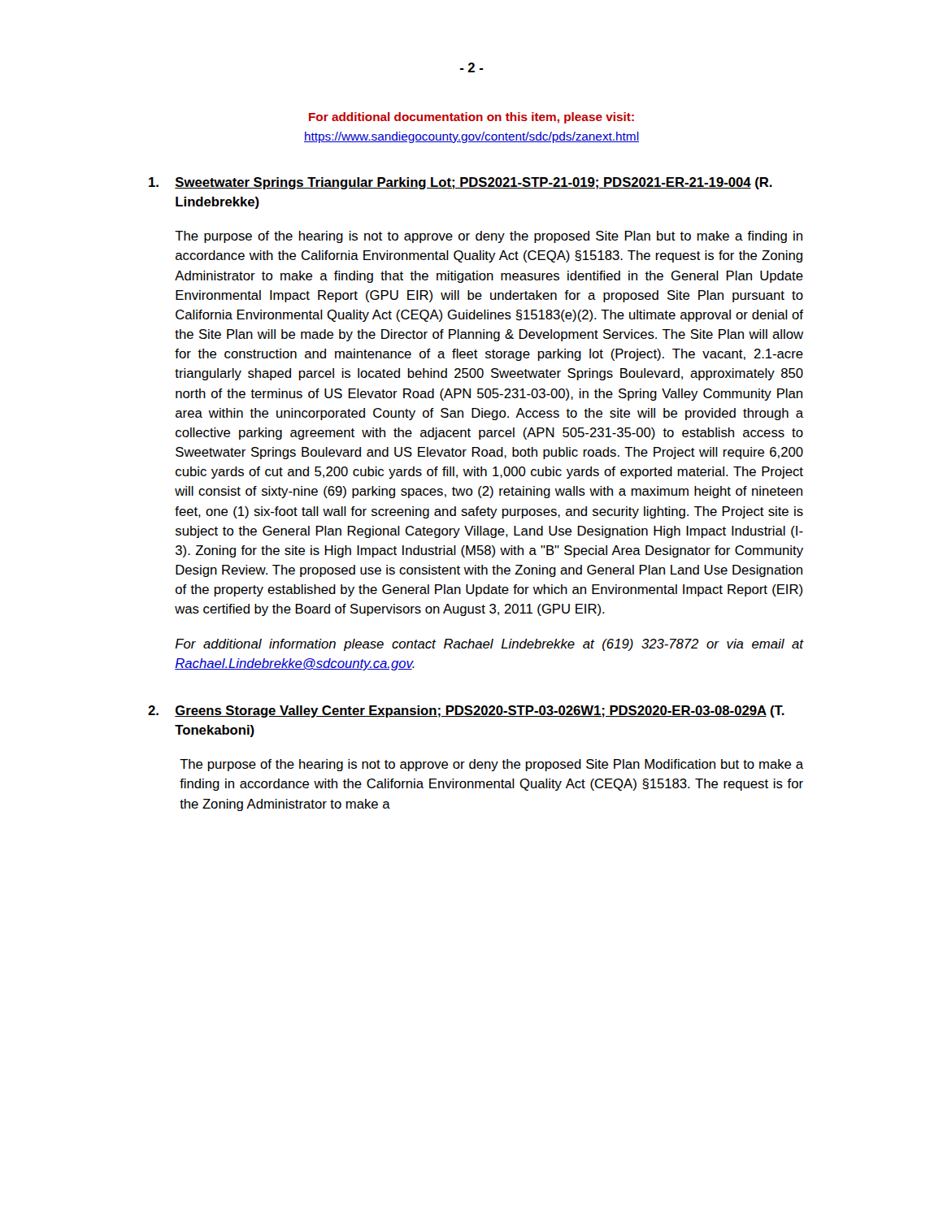- 2 -
For additional documentation on this item, please visit: https://www.sandiegocounty.gov/content/sdc/pds/zanext.html
Sweetwater Springs Triangular Parking Lot; PDS2021-STP-21-019; PDS2021-ER-21-19-004 (R. Lindebrekke)
The purpose of the hearing is not to approve or deny the proposed Site Plan but to make a finding in accordance with the California Environmental Quality Act (CEQA) §15183. The request is for the Zoning Administrator to make a finding that the mitigation measures identified in the General Plan Update Environmental Impact Report (GPU EIR) will be undertaken for a proposed Site Plan pursuant to California Environmental Quality Act (CEQA) Guidelines §15183(e)(2). The ultimate approval or denial of the Site Plan will be made by the Director of Planning & Development Services. The Site Plan will allow for the construction and maintenance of a fleet storage parking lot (Project). The vacant, 2.1-acre triangularly shaped parcel is located behind 2500 Sweetwater Springs Boulevard, approximately 850 north of the terminus of US Elevator Road (APN 505-231-03-00), in the Spring Valley Community Plan area within the unincorporated County of San Diego. Access to the site will be provided through a collective parking agreement with the adjacent parcel (APN 505-231-35-00) to establish access to Sweetwater Springs Boulevard and US Elevator Road, both public roads. The Project will require 6,200 cubic yards of cut and 5,200 cubic yards of fill, with 1,000 cubic yards of exported material. The Project will consist of sixty-nine (69) parking spaces, two (2) retaining walls with a maximum height of nineteen feet, one (1) six-foot tall wall for screening and safety purposes, and security lighting. The Project site is subject to the General Plan Regional Category Village, Land Use Designation High Impact Industrial (I-3). Zoning for the site is High Impact Industrial (M58) with a "B" Special Area Designator for Community Design Review. The proposed use is consistent with the Zoning and General Plan Land Use Designation of the property established by the General Plan Update for which an Environmental Impact Report (EIR) was certified by the Board of Supervisors on August 3, 2011 (GPU EIR).
For additional information please contact Rachael Lindebrekke at (619) 323-7872 or via email at Rachael.Lindebrekke@sdcounty.ca.gov.
Greens Storage Valley Center Expansion; PDS2020-STP-03-026W1; PDS2020-ER-03-08-029A (T. Tonekaboni)
The purpose of the hearing is not to approve or deny the proposed Site Plan Modification but to make a finding in accordance with the California Environmental Quality Act (CEQA) §15183. The request is for the Zoning Administrator to make a